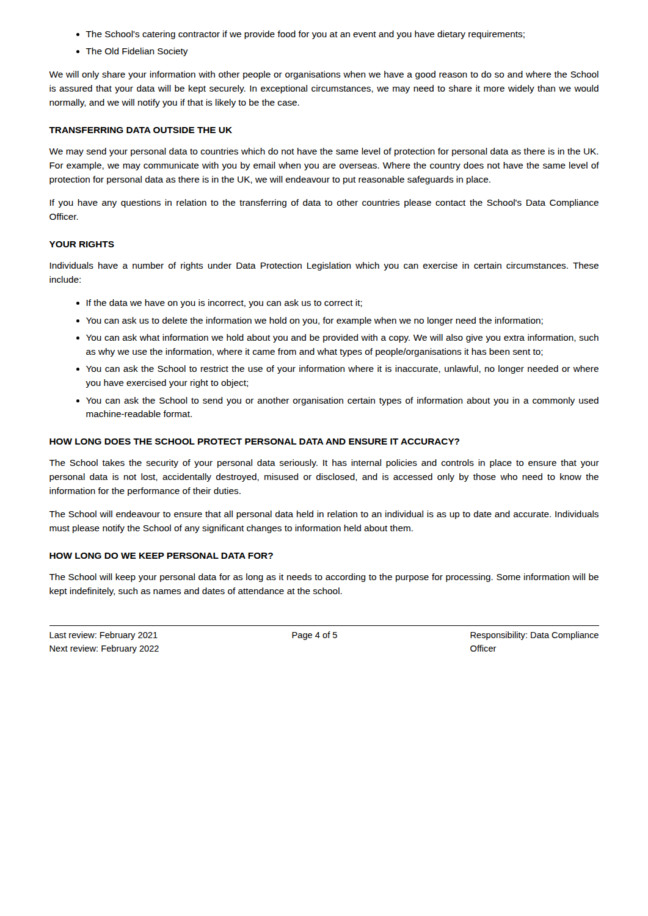The School's catering contractor if we provide food for you at an event and you have dietary requirements;
The Old Fidelian Society
We will only share your information with other people or organisations when we have a good reason to do so and where the School is assured that your data will be kept securely. In exceptional circumstances, we may need to share it more widely than we would normally, and we will notify you if that is likely to be the case.
Transferring data outside the UK
We may send your personal data to countries which do not have the same level of protection for personal data as there is in the UK. For example, we may communicate with you by email when you are overseas. Where the country does not have the same level of protection for personal data as there is in the UK, we will endeavour to put reasonable safeguards in place.
If you have any questions in relation to the transferring of data to other countries please contact the School's Data Compliance Officer.
Your rights
Individuals have a number of rights under Data Protection Legislation which you can exercise in certain circumstances. These include:
If the data we have on you is incorrect, you can ask us to correct it;
You can ask us to delete the information we hold on you, for example when we no longer need the information;
You can ask what information we hold about you and be provided with a copy. We will also give you extra information, such as why we use the information, where it came from and what types of people/organisations it has been sent to;
You can ask the School to restrict the use of your information where it is inaccurate, unlawful, no longer needed or where you have exercised your right to object;
You can ask the School to send you or another organisation certain types of information about you in a commonly used machine-readable format.
How long does the School protect personal data and ensure it accuracy?
The School takes the security of your personal data seriously. It has internal policies and controls in place to ensure that your personal data is not lost, accidentally destroyed, misused or disclosed, and is accessed only by those who need to know the information for the performance of their duties.
The School will endeavour to ensure that all personal data held in relation to an individual is as up to date and accurate. Individuals must please notify the School of any significant changes to information held about them.
How long do we keep personal data for?
The School will keep your personal data for as long as it needs to according to the purpose for processing. Some information will be kept indefinitely, such as names and dates of attendance at the school.
Last review: February 2021 Next review: February 2022
Page 4 of 5
Responsibility: Data Compliance Officer